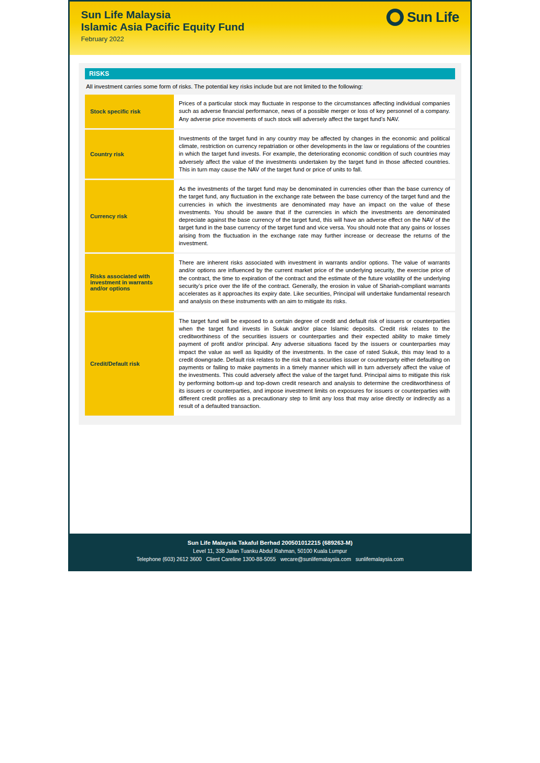Sun Life Malaysia
Islamic Asia Pacific Equity Fund
February 2022
Sun Life
RISKS
All investment carries some form of risks. The potential key risks include but are not limited to the following:
| Stock specific risk | Prices of a particular stock may fluctuate in response to the circumstances affecting individual companies such as adverse financial performance, news of a possible merger or loss of key personnel of a company. Any adverse price movements of such stock will adversely affect the target fund’s NAV. |
| Country risk | Investments of the target fund in any country may be affected by changes in the economic and political climate, restriction on currency repatriation or other developments in the law or regulations of the countries in which the target fund invests. For example, the deteriorating economic condition of such countries may adversely affect the value of the investments undertaken by the target fund in those affected countries. This in turn may cause the NAV of the target fund or price of units to fall. |
| Currency risk | As the investments of the target fund may be denominated in currencies other than the base currency of the target fund, any fluctuation in the exchange rate between the base currency of the target fund and the currencies in which the investments are denominated may have an impact on the value of these investments. You should be aware that if the currencies in which the investments are denominated depreciate against the base currency of the target fund, this will have an adverse effect on the NAV of the target fund in the base currency of the target fund and vice versa. You should note that any gains or losses arising from the fluctuation in the exchange rate may further increase or decrease the returns of the investment. |
| Risks associated with investment in warrants and/or options | There are inherent risks associated with investment in warrants and/or options. The value of warrants and/or options are influenced by the current market price of the underlying security, the exercise price of the contract, the time to expiration of the contract and the estimate of the future volatility of the underlying security’s price over the life of the contract. Generally, the erosion in value of Shariah-compliant warrants accelerates as it approaches its expiry date. Like securities, Principal will undertake fundamental research and analysis on these instruments with an aim to mitigate its risks. |
| Credit/Default risk | The target fund will be exposed to a certain degree of credit and default risk of issuers or counterparties when the target fund invests in Sukuk and/or place Islamic deposits. Credit risk relates to the creditworthiness of the securities issuers or counterparties and their expected ability to make timely payment of profit and/or principal. Any adverse situations faced by the issuers or counterparties may impact the value as well as liquidity of the investments. In the case of rated Sukuk, this may lead to a credit downgrade. Default risk relates to the risk that a securities issuer or counterparty either defaulting on payments or failing to make payments in a timely manner which will in turn adversely affect the value of the investments. This could adversely affect the value of the target fund. Principal aims to mitigate this risk by performing bottom-up and top-down credit research and analysis to determine the creditworthiness of its issuers or counterparties, and impose investment limits on exposures for issuers or counterparties with different credit profiles as a precautionary step to limit any loss that may arise directly or indirectly as a result of a defaulted transaction. |
Sun Life Malaysia Takaful Berhad 200501012215 (689263-M)
Level 11, 338 Jalan Tuanku Abdul Rahman, 50100 Kuala Lumpur
Telephone (603) 2612 3600 Client Careline 1300-88-5055 wecare@sunlifemalaysia.com sunlifemalaysia.com